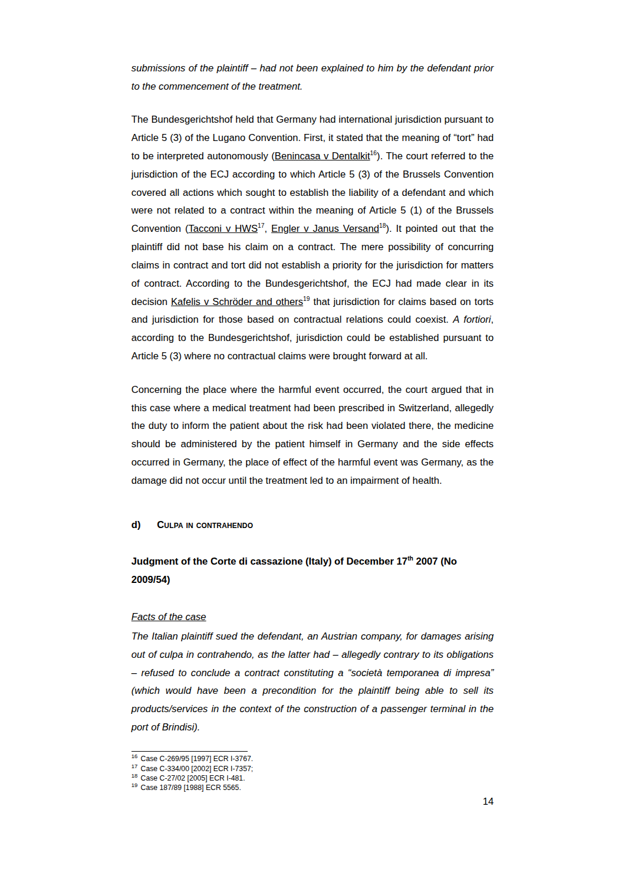submissions of the plaintiff – had not been explained to him by the defendant prior to the commencement of the treatment.
The Bundesgerichtshof held that Germany had international jurisdiction pursuant to Article 5 (3) of the Lugano Convention. First, it stated that the meaning of “tort” had to be interpreted autonomously (Benincasa v Dentalkit16). The court referred to the jurisdiction of the ECJ according to which Article 5 (3) of the Brussels Convention covered all actions which sought to establish the liability of a defendant and which were not related to a contract within the meaning of Article 5 (1) of the Brussels Convention (Tacconi v HWS17, Engler v Janus Versand18). It pointed out that the plaintiff did not base his claim on a contract. The mere possibility of concurring claims in contract and tort did not establish a priority for the jurisdiction for matters of contract. According to the Bundesgerichtshof, the ECJ had made clear in its decision Kafelis v Schröder and others19 that jurisdiction for claims based on torts and jurisdiction for those based on contractual relations could coexist. A fortiori, according to the Bundesgerichtshof, jurisdiction could be established pursuant to Article 5 (3) where no contractual claims were brought forward at all.
Concerning the place where the harmful event occurred, the court argued that in this case where a medical treatment had been prescribed in Switzerland, allegedly the duty to inform the patient about the risk had been violated there, the medicine should be administered by the patient himself in Germany and the side effects occurred in Germany, the place of effect of the harmful event was Germany, as the damage did not occur until the treatment led to an impairment of health.
d) Culpa in contrahendo
Judgment of the Corte di cassazione (Italy) of December 17th 2007 (No 2009/54)
Facts of the case
The Italian plaintiff sued the defendant, an Austrian company, for damages arising out of culpa in contrahendo, as the latter had – allegedly contrary to its obligations – refused to conclude a contract constituting a “società temporanea di impresa” (which would have been a precondition for the plaintiff being able to sell its products/services in the context of the construction of a passenger terminal in the port of Brindisi).
16 Case C-269/95 [1997] ECR I-3767.
17 Case C-334/00 [2002] ECR I-7357;
18 Case C-27/02 [2005] ECR I-481.
19 Case 187/89 [1988] ECR 5565.
14